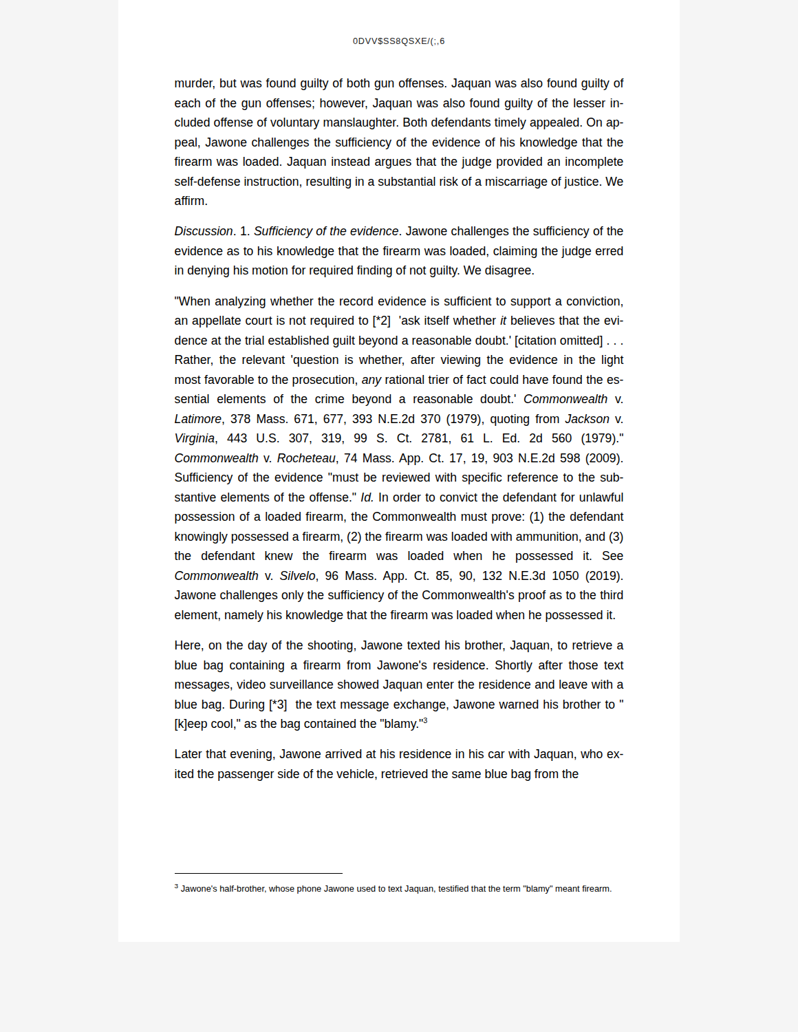0DVV$SS8QSXE/(;,6
murder, but was found guilty of both gun offenses. Jaquan was also found guilty of each of the gun offenses; however, Jaquan was also found guilty of the lesser included offense of voluntary manslaughter. Both defendants timely appealed. On appeal, Jawone challenges the sufficiency of the evidence of his knowledge that the firearm was loaded. Jaquan instead argues that the judge provided an incomplete self-defense instruction, resulting in a substantial risk of a miscarriage of justice. We affirm.
Discussion. 1. Sufficiency of the evidence. Jawone challenges the sufficiency of the evidence as to his knowledge that the firearm was loaded, claiming the judge erred in denying his motion for required finding of not guilty. We disagree.
"When analyzing whether the record evidence is sufficient to support a conviction, an appellate court is not required to [*2] 'ask itself whether it believes that the evidence at the trial established guilt beyond a reasonable doubt.' [citation omitted] . . . Rather, the relevant 'question is whether, after viewing the evidence in the light most favorable to the prosecution, any rational trier of fact could have found the essential elements of the crime beyond a reasonable doubt.' Commonwealth v. Latimore, 378 Mass. 671, 677, 393 N.E.2d 370 (1979), quoting from Jackson v. Virginia, 443 U.S. 307, 319, 99 S. Ct. 2781, 61 L. Ed. 2d 560 (1979)." Commonwealth v. Rocheteau, 74 Mass. App. Ct. 17, 19, 903 N.E.2d 598 (2009). Sufficiency of the evidence "must be reviewed with specific reference to the substantive elements of the offense." Id. In order to convict the defendant for unlawful possession of a loaded firearm, the Commonwealth must prove: (1) the defendant knowingly possessed a firearm, (2) the firearm was loaded with ammunition, and (3) the defendant knew the firearm was loaded when he possessed it. See Commonwealth v. Silvelo, 96 Mass. App. Ct. 85, 90, 132 N.E.3d 1050 (2019). Jawone challenges only the sufficiency of the Commonwealth's proof as to the third element, namely his knowledge that the firearm was loaded when he possessed it.
Here, on the day of the shooting, Jawone texted his brother, Jaquan, to retrieve a blue bag containing a firearm from Jawone's residence. Shortly after those text messages, video surveillance showed Jaquan enter the residence and leave with a blue bag. During [*3] the text message exchange, Jawone warned his brother to "[k]eep cool," as the bag contained the "blamy."3
Later that evening, Jawone arrived at his residence in his car with Jaquan, who exited the passenger side of the vehicle, retrieved the same blue bag from the
3 Jawone's half-brother, whose phone Jawone used to text Jaquan, testified that the term "blamy" meant firearm.